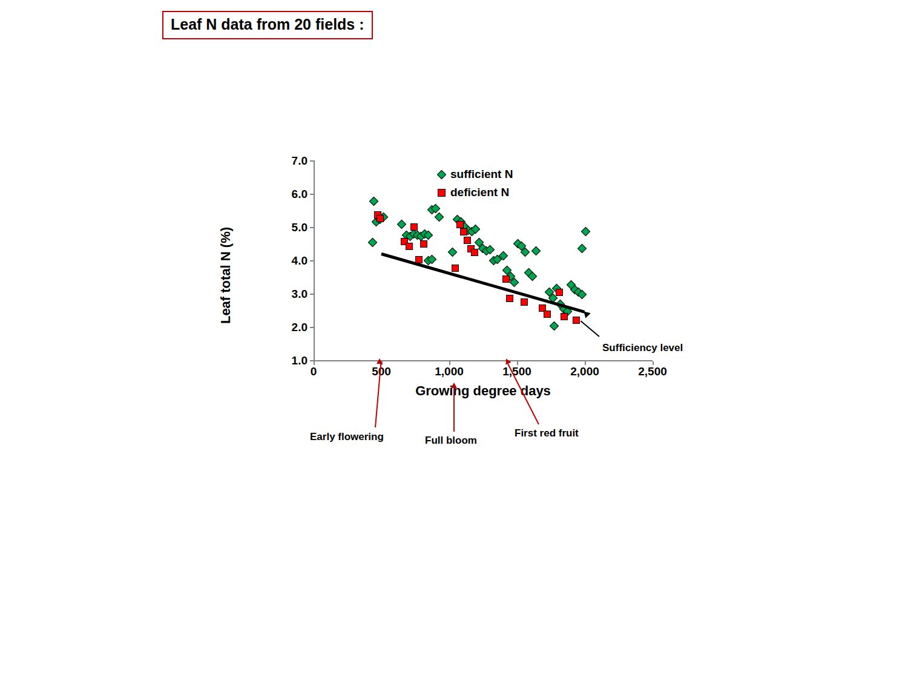Leaf N data from 20 fields :
Leaf total N (%)
7.0
6.0
5.0
4.0
3.0
2.0
1.0
0
500
1,000
1,500
2,000
2,500
Growing degree days
sufficient N
deficient N
Sufficiency level
Early flowering
Full bloom
First red fruit